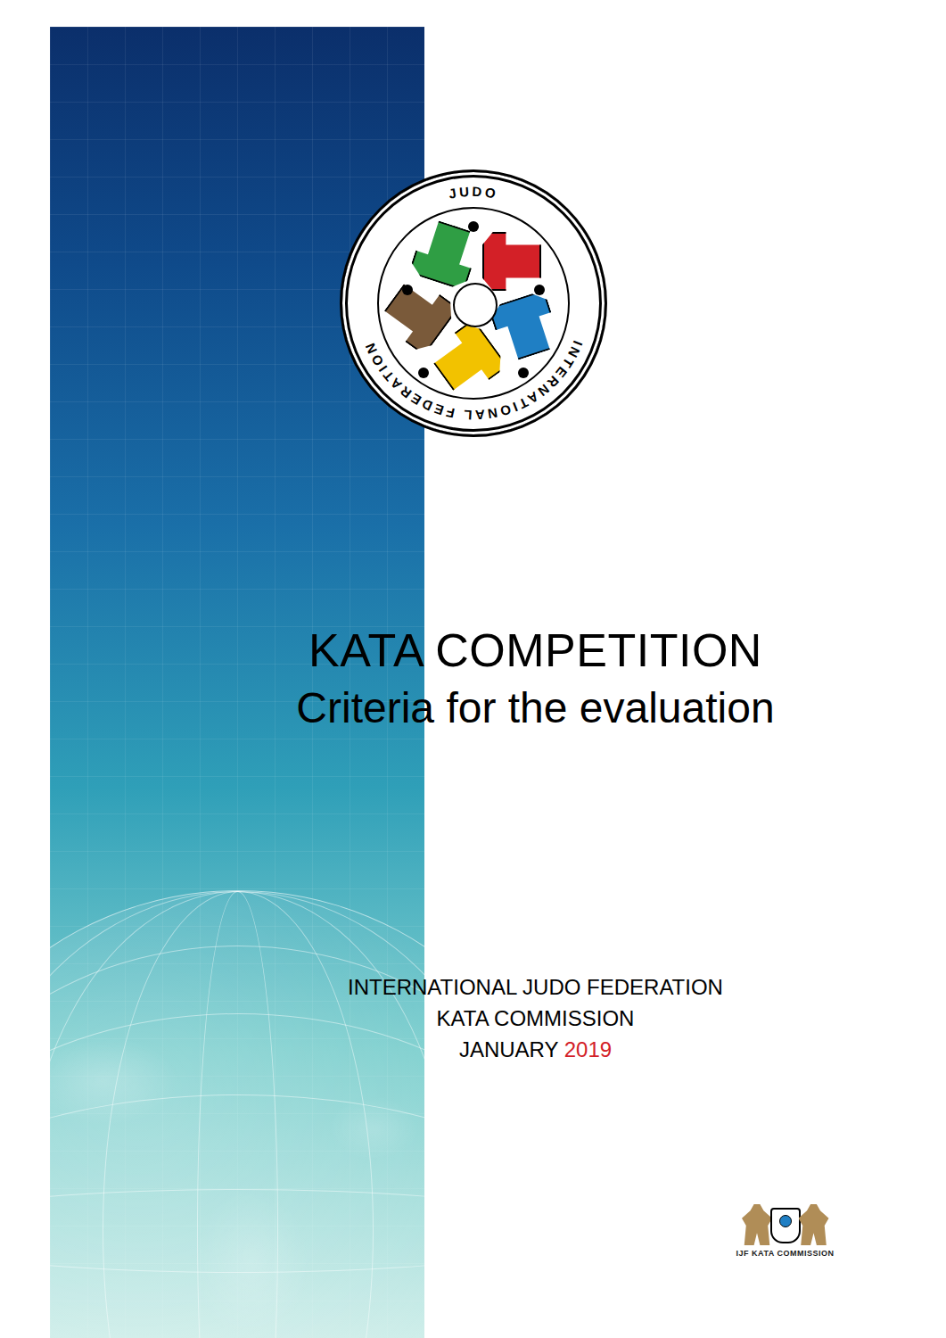JUDO INTERNATIONAL FEDERATION
KATA COMPETITION
Criteria for the evaluation
INTERNATIONAL JUDO FEDERATION
KATA COMMISSION
JANUARY 2019
IJF KATA COMMISSION